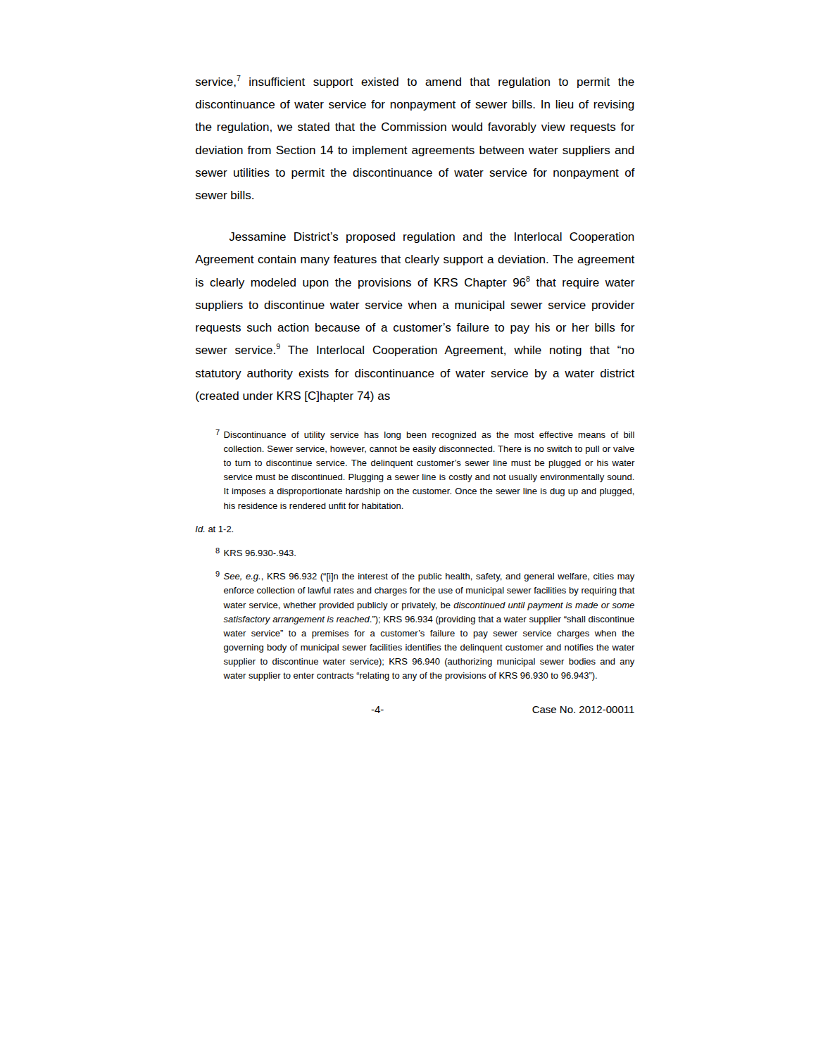service,7 insufficient support existed to amend that regulation to permit the discontinuance of water service for nonpayment of sewer bills. In lieu of revising the regulation, we stated that the Commission would favorably view requests for deviation from Section 14 to implement agreements between water suppliers and sewer utilities to permit the discontinuance of water service for nonpayment of sewer bills.
Jessamine District’s proposed regulation and the Interlocal Cooperation Agreement contain many features that clearly support a deviation. The agreement is clearly modeled upon the provisions of KRS Chapter 968 that require water suppliers to discontinue water service when a municipal sewer service provider requests such action because of a customer’s failure to pay his or her bills for sewer service.9 The Interlocal Cooperation Agreement, while noting that “no statutory authority exists for discontinuance of water service by a water district (created under KRS [C]hapter 74) as
7
Discontinuance of utility service has long been recognized as the most effective means of bill collection. Sewer service, however, cannot be easily disconnected. There is no switch to pull or valve to turn to discontinue service. The delinquent customer’s sewer line must be plugged or his water service must be discontinued. Plugging a sewer line is costly and not usually environmentally sound. It imposes a disproportionate hardship on the customer. Once the sewer line is dug up and plugged, his residence is rendered unfit for habitation.
Id. at 1-2.
8
KRS 96.930-.943.
9
See, e.g., KRS 96.932 (“[i]n the interest of the public health, safety, and general welfare, cities may enforce collection of lawful rates and charges for the use of municipal sewer facilities by requiring that water service, whether provided publicly or privately, be discontinued until payment is made or some satisfactory arrangement is reached.”); KRS 96.934 (providing that a water supplier “shall discontinue water service” to a premises for a customer’s failure to pay sewer service charges when the governing body of municipal sewer facilities identifies the delinquent customer and notifies the water supplier to discontinue water service); KRS 96.940 (authorizing municipal sewer bodies and any water supplier to enter contracts “relating to any of the provisions of KRS 96.930 to 96.943”).
-4-
Case No. 2012-00011